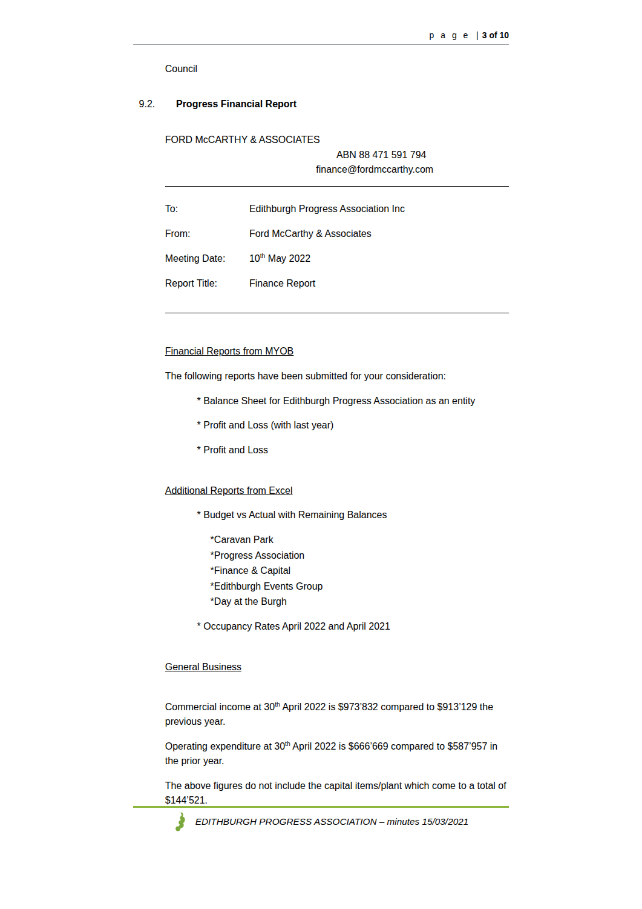p a g e | 3 of 10
Council
9.2. Progress Financial Report
FORD McCARTHY & ASSOCIATES
ABN 88 471 591 794
finance@fordmccarthy.com
| To: | Edithburgh Progress Association Inc |
| From: | Ford McCarthy & Associates |
| Meeting Date: | 10 th May 2022 |
| Report Title: | Finance Report |
Financial Reports from MYOB
The following reports have been submitted for your consideration:
* Balance Sheet for Edithburgh Progress Association as an entity
* Profit and Loss (with last year)
* Profit and Loss
Additional Reports from Excel
* Budget vs Actual with Remaining Balances
*Caravan Park
*Progress Association
*Finance & Capital
*Edithburgh Events Group
*Day at the Burgh
* Occupancy Rates April 2022 and April 2021
General Business
Commercial income at 30th April 2022 is $973’832 compared to $913’129 the previous year.
Operating expenditure at 30th April 2022 is $666’669 compared to $587’957 in the prior year.
The above figures do not include the capital items/plant which come to a total of $144’521.
EDITHBURGH PROGRESS ASSOCIATION – minutes 15/03/2021